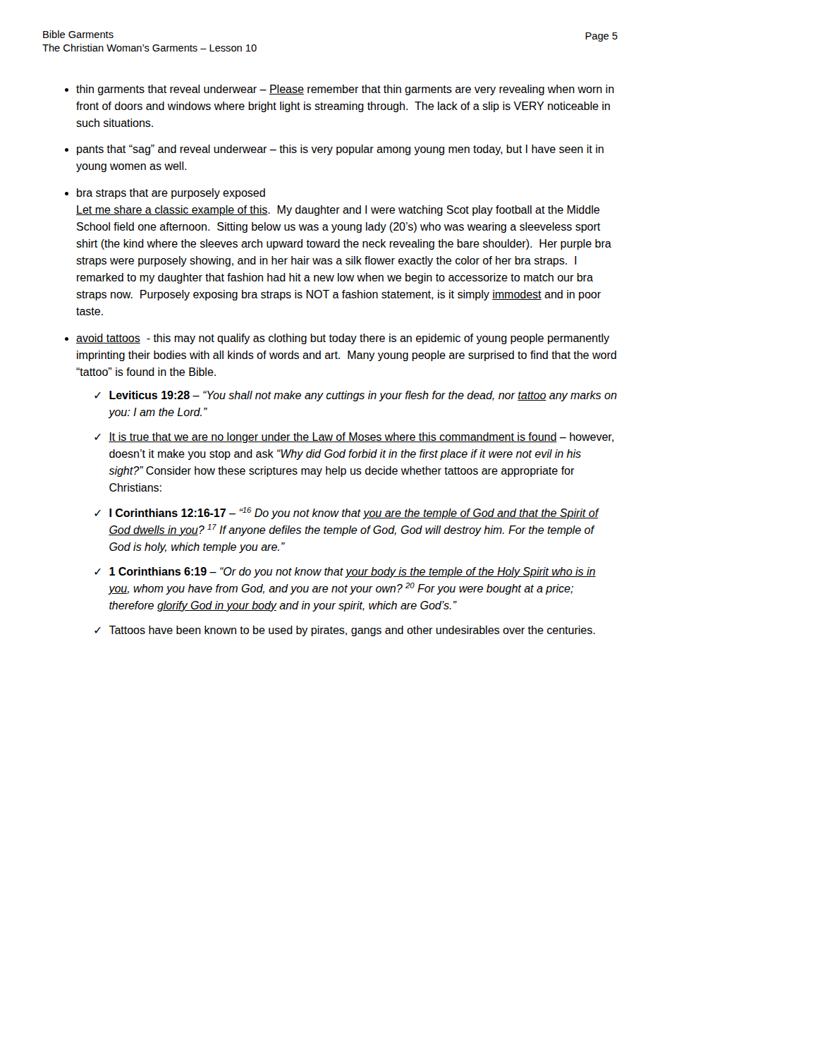Bible Garments
The Christian Woman’s Garments – Lesson 10
Page 5
thin garments that reveal underwear – Please remember that thin garments are very revealing when worn in front of doors and windows where bright light is streaming through. The lack of a slip is VERY noticeable in such situations.
pants that “sag” and reveal underwear – this is very popular among young men today, but I have seen it in young women as well.
bra straps that are purposely exposed
Let me share a classic example of this. My daughter and I were watching Scot play football at the Middle School field one afternoon. Sitting below us was a young lady (20’s) who was wearing a sleeveless sport shirt (the kind where the sleeves arch upward toward the neck revealing the bare shoulder). Her purple bra straps were purposely showing, and in her hair was a silk flower exactly the color of her bra straps. I remarked to my daughter that fashion had hit a new low when we begin to accessorize to match our bra straps now. Purposely exposing bra straps is NOT a fashion statement, is it simply immodest and in poor taste.
avoid tattoos - this may not qualify as clothing but today there is an epidemic of young people permanently imprinting their bodies with all kinds of words and art. Many young people are surprised to find that the word “tattoo” is found in the Bible.
Leviticus 19:28 – “You shall not make any cuttings in your flesh for the dead, nor tattoo any marks on you: I am the Lord.”
It is true that we are no longer under the Law of Moses where this commandment is found – however, doesn’t it make you stop and ask “Why did God forbid it in the first place if it were not evil in his sight?” Consider how these scriptures may help us decide whether tattoos are appropriate for Christians:
I Corinthians 12:16-17 – “16 Do you not know that you are the temple of God and that the Spirit of God dwells in you? 17 If anyone defiles the temple of God, God will destroy him. For the temple of God is holy, which temple you are.”
1 Corinthians 6:19 – “Or do you not know that your body is the temple of the Holy Spirit who is in you, whom you have from God, and you are not your own? 20 For you were bought at a price; therefore glorify God in your body and in your spirit, which are God’s.”
Tattoos have been known to be used by pirates, gangs and other undesirables over the centuries.